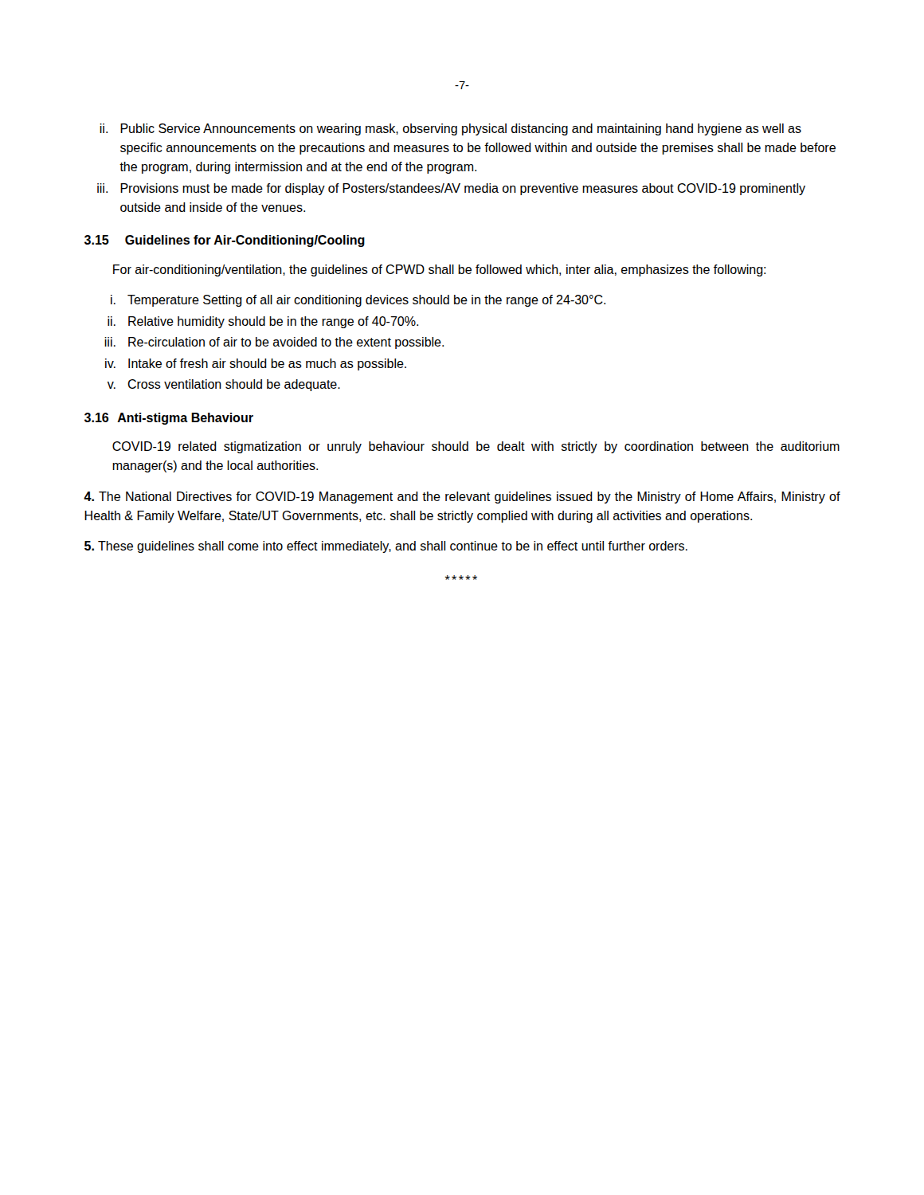-7-
Public Service Announcements on wearing mask, observing physical distancing and maintaining hand hygiene as well as specific announcements on the precautions and measures to be followed within and outside the premises shall be made before the program, during intermission and at the end of the program.
Provisions must be made for display of Posters/standees/AV media on preventive measures about COVID-19 prominently outside and inside of the venues.
3.15 Guidelines for Air-Conditioning/Cooling
For air-conditioning/ventilation, the guidelines of CPWD shall be followed which, inter alia, emphasizes the following:
Temperature Setting of all air conditioning devices should be in the range of 24-30°C.
Relative humidity should be in the range of 40-70%.
Re-circulation of air to be avoided to the extent possible.
Intake of fresh air should be as much as possible.
Cross ventilation should be adequate.
3.16 Anti-stigma Behaviour
COVID-19 related stigmatization or unruly behaviour should be dealt with strictly by coordination between the auditorium manager(s) and the local authorities.
4. The National Directives for COVID-19 Management and the relevant guidelines issued by the Ministry of Home Affairs, Ministry of Health & Family Welfare, State/UT Governments, etc. shall be strictly complied with during all activities and operations.
5. These guidelines shall come into effect immediately, and shall continue to be in effect until further orders.
*****